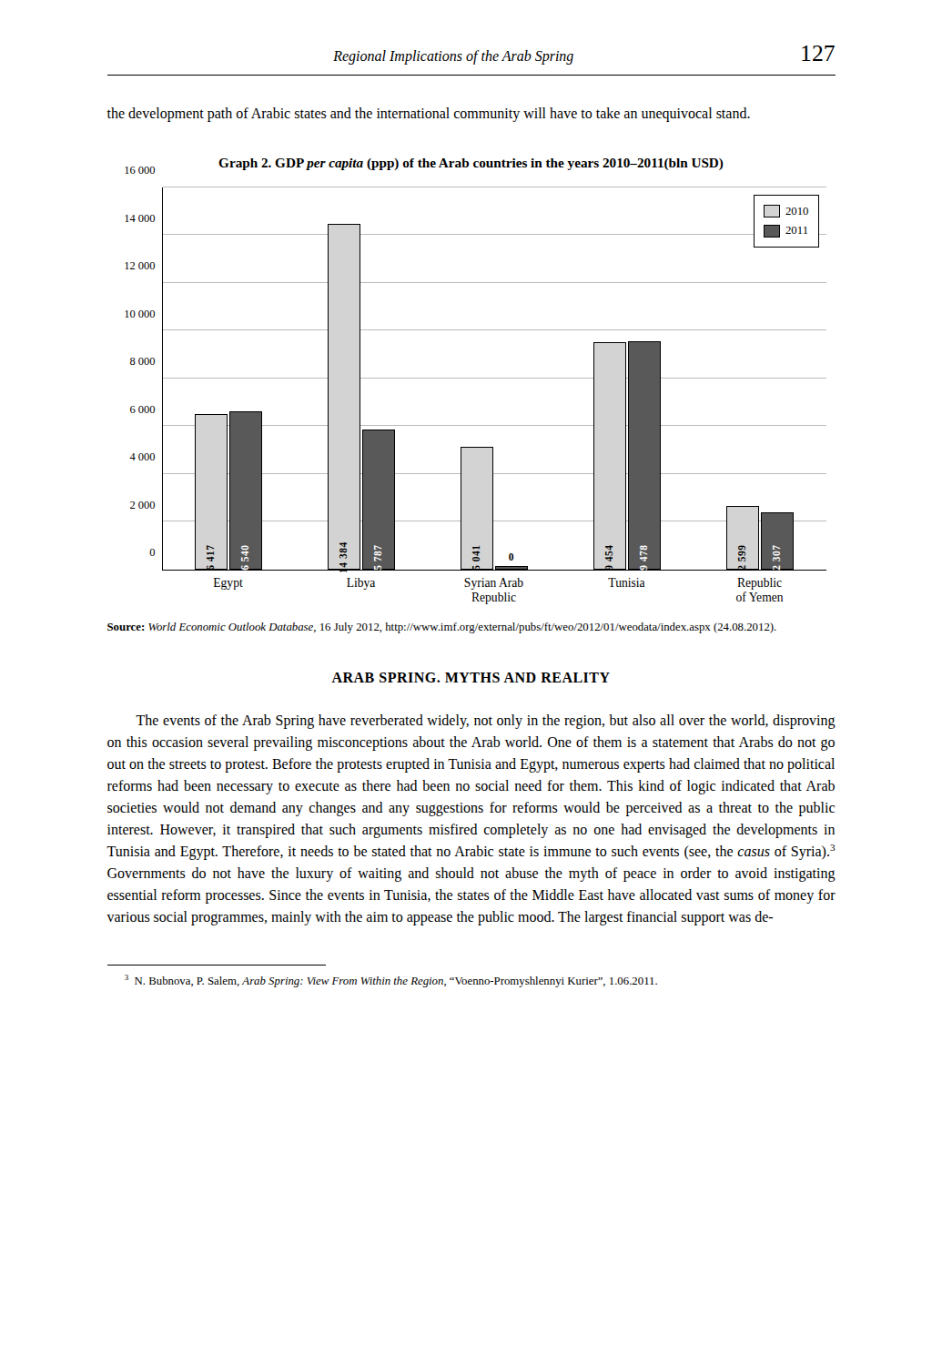Regional Implications of the Arab Spring 127
the development path of Arabic states and the international community will have to take an unequivocal stand.
Graph 2. GDP per capita (ppp) of the Arab countries in the years 2010–2011(bln USD)
2010
2011
16 000
14 000
12 000
10 000
8 000
6 000
4 000
2 000
0
6 417
6 540
14 384
5 787
5 041
0
9 454
9 478
2 599
2 307
Egypt
Libya
Syrian Arab
Republic
Tunisia
Republic
of Yemen
Source: World Economic Outlook Database, 16 July 2012, http://www.imf.org/external/pubs/ft/weo/2012/01/weodata/index.aspx (24.08.2012).
ARAB SPRING. MYTHS AND REALITY
The events of the Arab Spring have reverberated widely, not only in the region, but also all over the world, disproving on this occasion several prevailing misconceptions about the Arab world. One of them is a statement that Arabs do not go out on the streets to protest. Before the protests erupted in Tunisia and Egypt, numerous experts had claimed that no political reforms had been necessary to execute as there had been no social need for them. This kind of logic indicated that Arab societies would not demand any changes and any suggestions for reforms would be perceived as a threat to the public interest. However, it transpired that such arguments misfired completely as no one had envisaged the developments in Tunisia and Egypt. Therefore, it needs to be stated that no Arabic state is immune to such events (see, the casus of Syria).3 Governments do not have the luxury of waiting and should not abuse the myth of peace in order to avoid instigating essential reform processes. Since the events in Tunisia, the states of the Middle East have allocated vast sums of money for various social programmes, mainly with the aim to appease the public mood. The largest financial support was de-
3 N. Bubnova, P. Salem, Arab Spring: View From Within the Region, “Voenno-Promyshlennyi Kurier”, 1.06.2011.